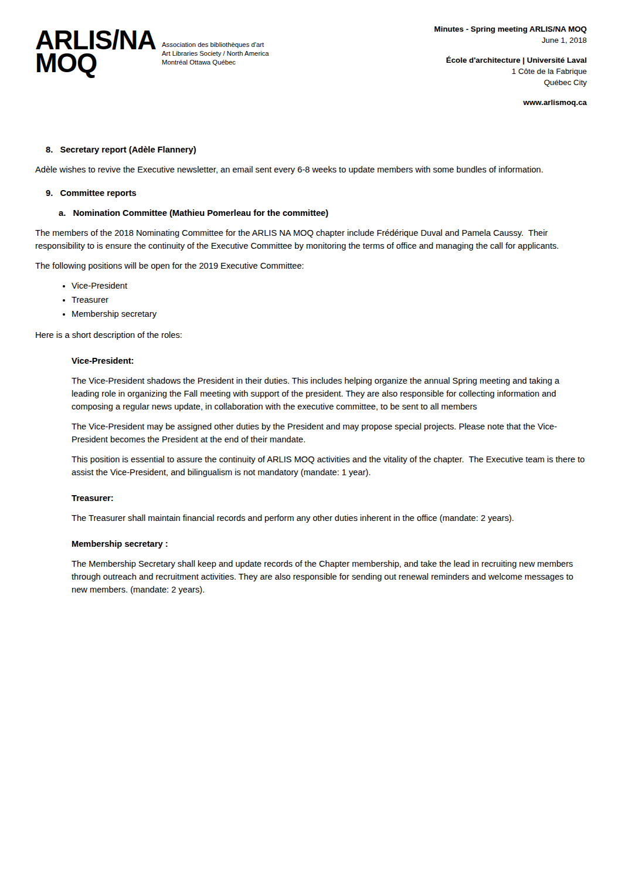ARLIS/NA
MOQ
Association des bibliothèques d'art
Art Libraries Society / North America
Montréal Ottawa Québec
Minutes - Spring meeting ARLIS/NA MOQ
June 1, 2018
École d'architecture | Université Laval
1 Côte de la Fabrique
Québec City
www.arlismoq.ca
8. Secretary report (Adèle Flannery)
Adèle wishes to revive the Executive newsletter, an email sent every 6-8 weeks to update members with some bundles of information.
9. Committee reports
a. Nomination Committee (Mathieu Pomerleau for the committee)
The members of the 2018 Nominating Committee for the ARLIS NA MOQ chapter include Frédérique Duval and Pamela Caussy. Their responsibility to is ensure the continuity of the Executive Committee by monitoring the terms of office and managing the call for applicants.
The following positions will be open for the 2019 Executive Committee:
Vice-President
Treasurer
Membership secretary
Here is a short description of the roles:
Vice-President:
The Vice-President shadows the President in their duties. This includes helping organize the annual Spring meeting and taking a leading role in organizing the Fall meeting with support of the president. They are also responsible for collecting information and composing a regular news update, in collaboration with the executive committee, to be sent to all members
The Vice-President may be assigned other duties by the President and may propose special projects. Please note that the Vice-President becomes the President at the end of their mandate.
This position is essential to assure the continuity of ARLIS MOQ activities and the vitality of the chapter. The Executive team is there to assist the Vice-President, and bilingualism is not mandatory (mandate: 1 year).
Treasurer:
The Treasurer shall maintain financial records and perform any other duties inherent in the office (mandate: 2 years).
Membership secretary :
The Membership Secretary shall keep and update records of the Chapter membership, and take the lead in recruiting new members through outreach and recruitment activities. They are also responsible for sending out renewal reminders and welcome messages to new members. (mandate: 2 years).